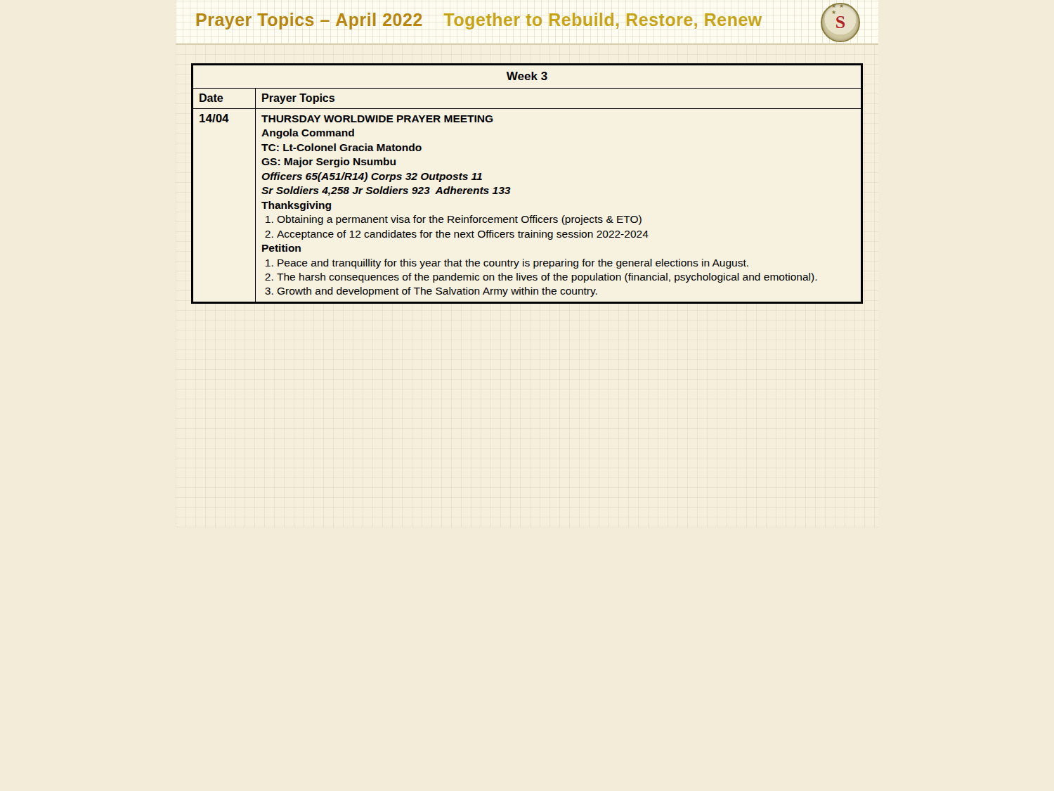Prayer Topics – April 2022 Together to Rebuild, Restore, Renew
| Week 3 |
| Date | Prayer Topics |
| 14/04 | THURSDAY WORLDWIDE PRAYER MEETING Angola Command TC: Lt-Colonel Gracia Matondo GS: Major Sergio Nsumbu Officers 65(A51/R14) Corps 32 Outposts 11 Sr Soldiers 4,258 Jr Soldiers 923 Adherents 133 Thanksgiving Obtaining a permanent visa for the Reinforcement Officers (projects & ETO) Acceptance of 12 candidates for the next Officers training session 2022-2024 Petition Peace and tranquillity for this year that the country is preparing for the general elections in August. The harsh consequences of the pandemic on the lives of the population (financial, psychological and emotional). Growth and development of The Salvation Army within the country. |